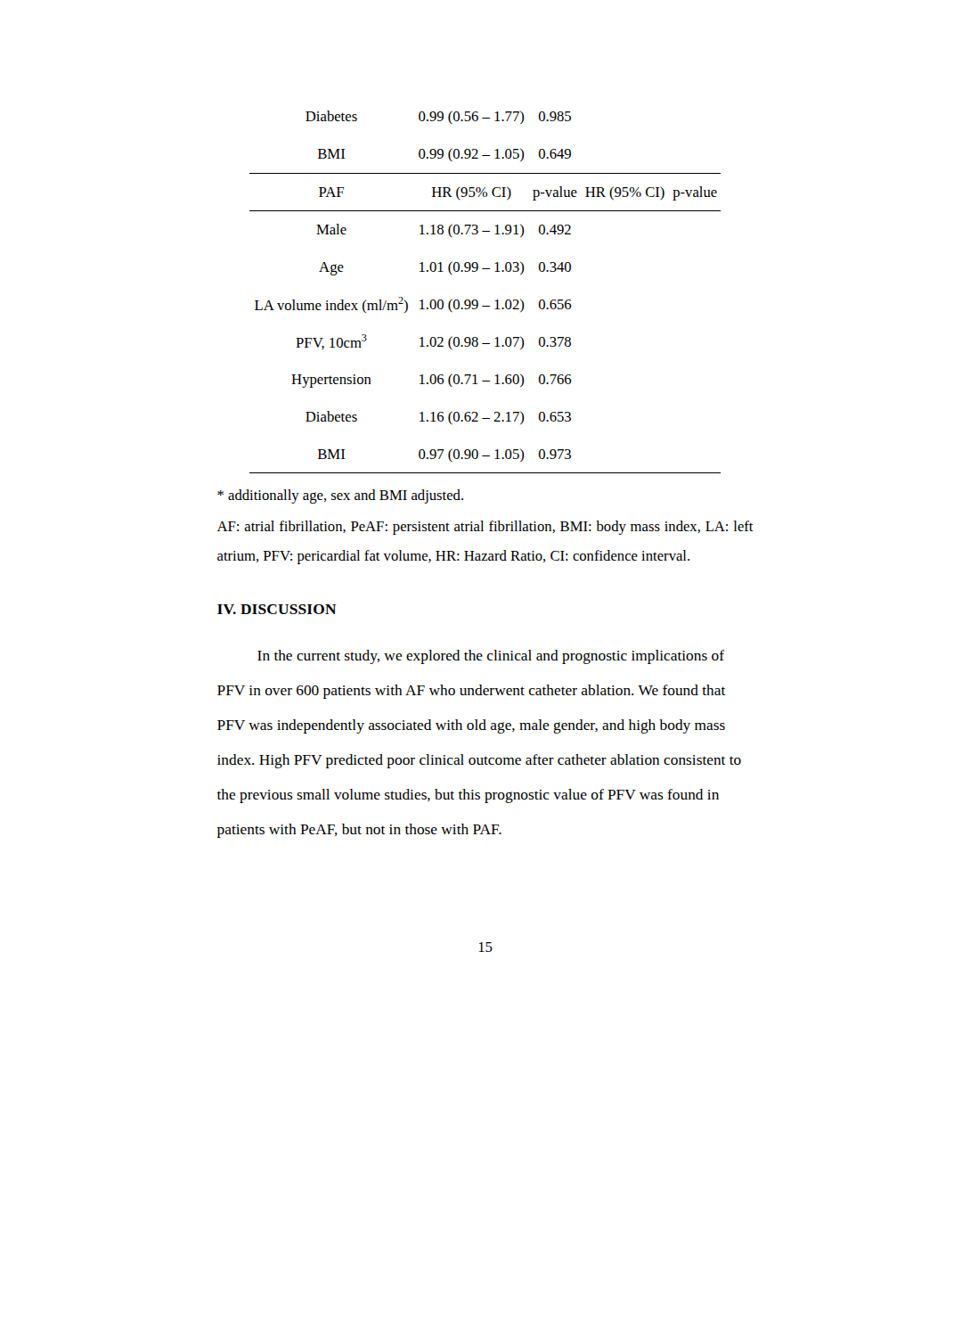| Diabetes | 0.99 (0.56 – 1.77) | 0.985 | | |
| BMI | 0.99 (0.92 – 1.05) | 0.649 | | |
| PAF | HR (95% CI) | p-value | HR (95% CI) | p-value |
| Male | 1.18 (0.73 – 1.91) | 0.492 | | |
| Age | 1.01 (0.99 – 1.03) | 0.340 | | |
| LA volume index (ml/m 2 ) | 1.00 (0.99 – 1.02) | 0.656 | | |
| PFV, 10cm 3 | 1.02 (0.98 – 1.07) | 0.378 | | |
| Hypertension | 1.06 (0.71 – 1.60) | 0.766 | | |
| Diabetes | 1.16 (0.62 – 2.17) | 0.653 | | |
| BMI | 0.97 (0.90 – 1.05) | 0.973 | | |
* additionally age, sex and BMI adjusted.
AF: atrial fibrillation, PeAF: persistent atrial fibrillation, BMI: body mass index, LA: left atrium, PFV: pericardial fat volume, HR: Hazard Ratio, CI: confidence interval.
IV. DISCUSSION
In the current study, we explored the clinical and prognostic implications of PFV in over 600 patients with AF who underwent catheter ablation. We found that PFV was independently associated with old age, male gender, and high body mass index. High PFV predicted poor clinical outcome after catheter ablation consistent to the previous small volume studies, but this prognostic value of PFV was found in patients with PeAF, but not in those with PAF.
15